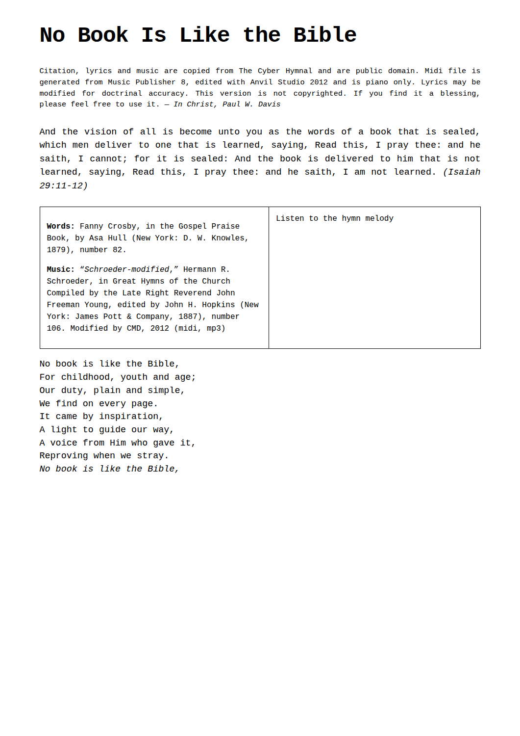No Book Is Like the Bible
Citation, lyrics and music are copied from The Cyber Hymnal and are public domain. Midi file is generated from Music Publisher 8, edited with Anvil Studio 2012 and is piano only. Lyrics may be modified for doctrinal accuracy. This version is not copyrighted. If you find it a blessing, please feel free to use it. — In Christ, Paul W. Davis
And the vision of all is become unto you as the words of a book that is sealed, which men deliver to one that is learned, saying, Read this, I pray thee: and he saith, I cannot; for it is sealed: And the book is delivered to him that is not learned, saying, Read this, I pray thee: and he saith, I am not learned. (Isaiah 29:11-12)
| Words: Fanny Crosby, in the Gospel Praise Book, by Asa Hull (New York: D. W. Knowles, 1879), number 82. Music: “ Schroeder-modified ,” Hermann R. Schroeder, in Great Hymns of the Church Compiled by the Late Right Reverend John Freeman Young, edited by John H. Hopkins (New York: James Pott & Company, 1887), number 106. Modified by CMD, 2012 (midi, mp3) | Listen to the hymn melody |
No book is like the Bible,
For childhood, youth and age;
Our duty, plain and simple,
We find on every page.
It came by inspiration,
A light to guide our way,
A voice from Him who gave it,
Reproving when we stray.
No book is like the Bible,